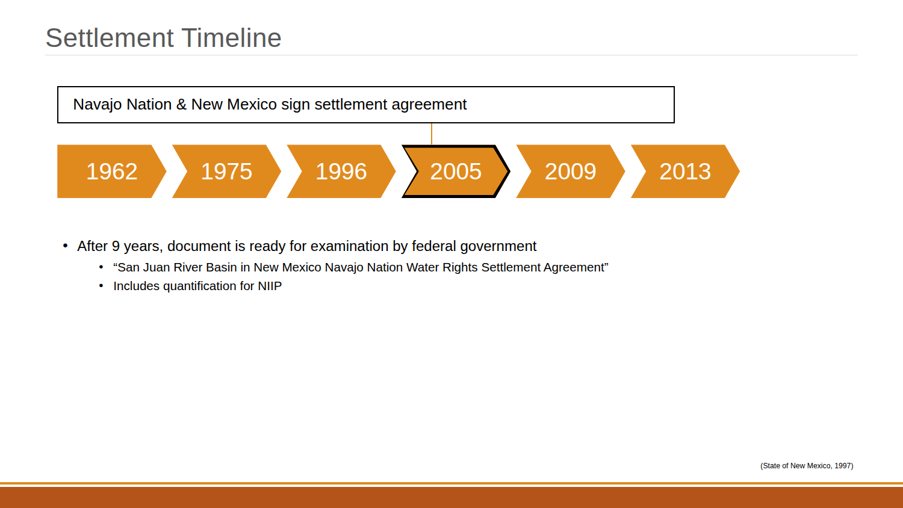Settlement Timeline
Navajo Nation & New Mexico sign settlement agreement
1962
1975
1996
2005
2009
2013
After 9 years, document is ready for examination by federal government
“San Juan River Basin in New Mexico Navajo Nation Water Rights Settlement Agreement”
Includes quantification for NIIP
(State of New Mexico, 1997)